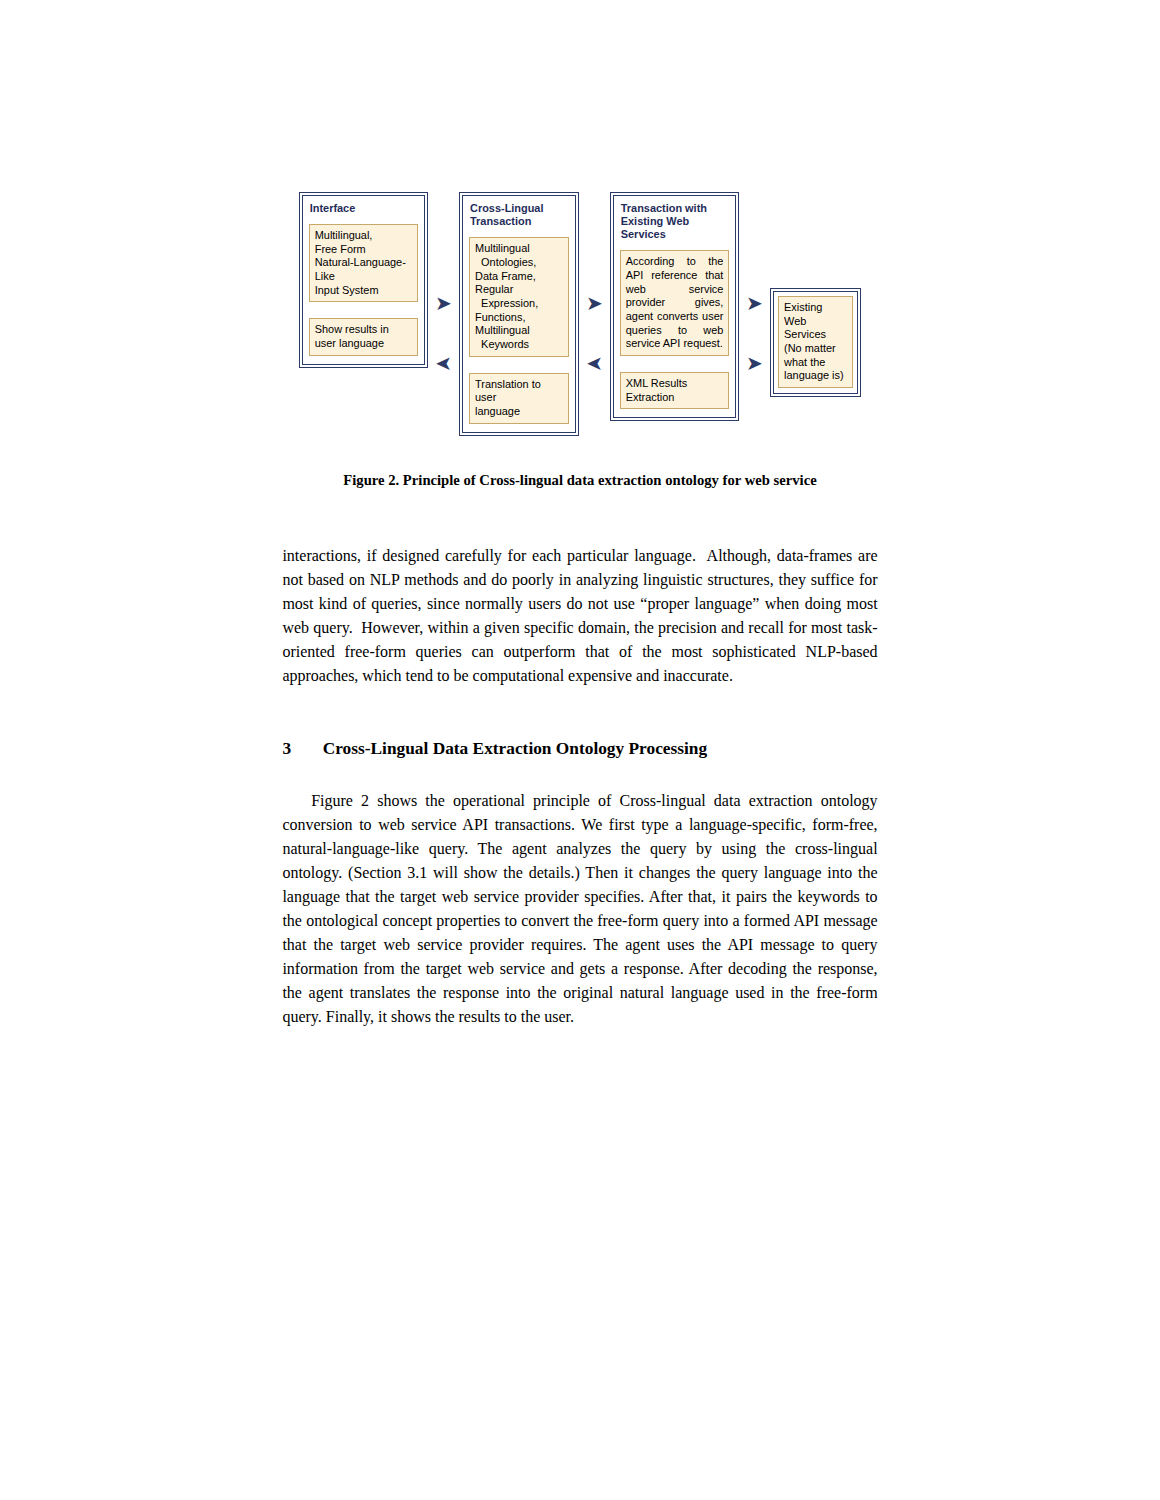| Interface Multilingual, Free Form Natural-Language- Like Input System Show results in user language | ➤ ➤ | Cross-Lingual Transaction Multilingual Ontologies, Data Frame, Regular Expression, Functions, Multilingual Keywords Translation to user language | ➤ ➤ | Transaction with Existing Web Services According to the API reference that web service provider gives, agent converts user queries to web service API request. XML Results Extraction | ➤ ➤ | Existing Web Services (No matter what the language is) |
Figure 2. Principle of Cross-lingual data extraction ontology for web service
interactions, if designed carefully for each particular language. Although, data-frames are not based on NLP methods and do poorly in analyzing linguistic structures, they suffice for most kind of queries, since normally users do not use “proper language” when doing most web query. However, within a given specific domain, the precision and recall for most task-oriented free-form queries can outperform that of the most sophisticated NLP-based approaches, which tend to be computational expensive and inaccurate.
3 Cross-Lingual Data Extraction Ontology Processing
Figure 2 shows the operational principle of Cross-lingual data extraction ontology conversion to web service API transactions. We first type a language-specific, form-free, natural-language-like query. The agent analyzes the query by using the cross-lingual ontology. (Section 3.1 will show the details.) Then it changes the query language into the language that the target web service provider specifies. After that, it pairs the keywords to the ontological concept properties to convert the free-form query into a formed API message that the target web service provider requires. The agent uses the API message to query information from the target web service and gets a response. After decoding the response, the agent translates the response into the original natural language used in the free-form query. Finally, it shows the results to the user.